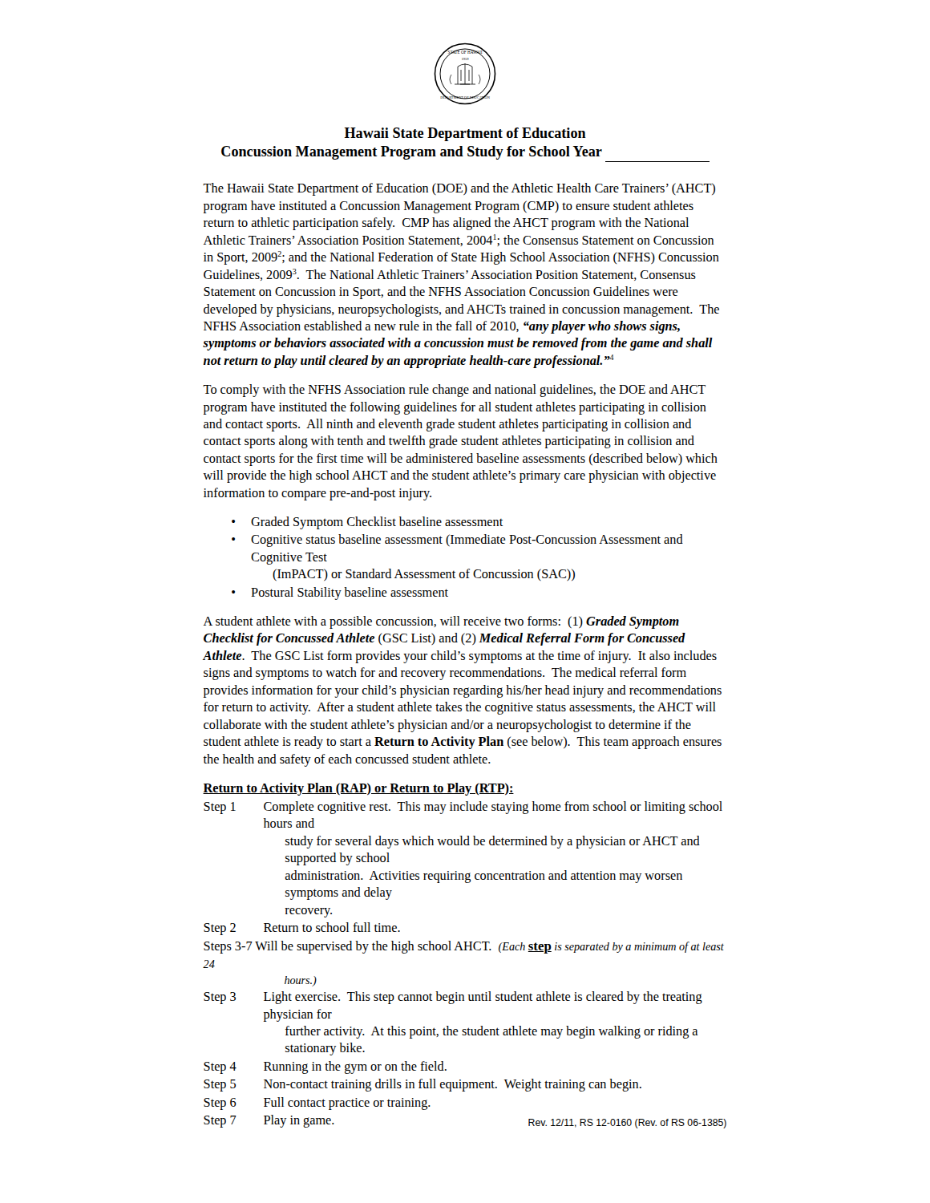STATE OF HAWAII DEPARTMENT OF EDUCATION 1959
Hawaii State Department of Education Concussion Management Program and Study for School Year
The Hawaii State Department of Education (DOE) and the Athletic Health Care Trainers’ (AHCT) program have instituted a Concussion Management Program (CMP) to ensure student athletes return to athletic participation safely. CMP has aligned the AHCT program with the National Athletic Trainers’ Association Position Statement, 20041; the Consensus Statement on Concussion in Sport, 20092; and the National Federation of State High School Association (NFHS) Concussion Guidelines, 20093. The National Athletic Trainers’ Association Position Statement, Consensus Statement on Concussion in Sport, and the NFHS Association Concussion Guidelines were developed by physicians, neuropsychologists, and AHCTs trained in concussion management. The NFHS Association established a new rule in the fall of 2010, “any player who shows signs, symptoms or behaviors associated with a concussion must be removed from the game and shall not return to play until cleared by an appropriate health-care professional.”4
To comply with the NFHS Association rule change and national guidelines, the DOE and AHCT program have instituted the following guidelines for all student athletes participating in collision and contact sports. All ninth and eleventh grade student athletes participating in collision and contact sports along with tenth and twelfth grade student athletes participating in collision and contact sports for the first time will be administered baseline assessments (described below) which will provide the high school AHCT and the student athlete’s primary care physician with objective information to compare pre-and-post injury.
Graded Symptom Checklist baseline assessment
Cognitive status baseline assessment (Immediate Post-Concussion Assessment and Cognitive Test (ImPACT) or Standard Assessment of Concussion (SAC))
Postural Stability baseline assessment
A student athlete with a possible concussion, will receive two forms: (1) Graded Symptom Checklist for Concussed Athlete (GSC List) and (2) Medical Referral Form for Concussed Athlete. The GSC List form provides your child’s symptoms at the time of injury. It also includes signs and symptoms to watch for and recovery recommendations. The medical referral form provides information for your child’s physician regarding his/her head injury and recommendations for return to activity. After a student athlete takes the cognitive status assessments, the AHCT will collaborate with the student athlete’s physician and/or a neuropsychologist to determine if the student athlete is ready to start a Return to Activity Plan (see below). This team approach ensures the health and safety of each concussed student athlete.
Return to Activity Plan (RAP) or Return to Play (RTP):
| Step 1 | Complete cognitive rest. This may include staying home from school or limiting school hours and study for several days which would be determined by a physician or AHCT and supported by school administration. Activities requiring concentration and attention may worsen symptoms and delay recovery. |
| Step 2 | Return to school full time. |
| Steps 3-7 Will be supervised by the high school AHCT. (Each step is separated by a minimum of at least 24 hours.) |
| Step 3 | Light exercise. This step cannot begin until student athlete is cleared by the treating physician for further activity. At this point, the student athlete may begin walking or riding a stationary bike. |
| Step 4 | Running in the gym or on the field. |
| Step 5 | Non-contact training drills in full equipment. Weight training can begin. |
| Step 6 | Full contact practice or training. |
| Step 7 | Play in game. |
Rev. 12/11, RS 12-0160 (Rev. of RS 06-1385)